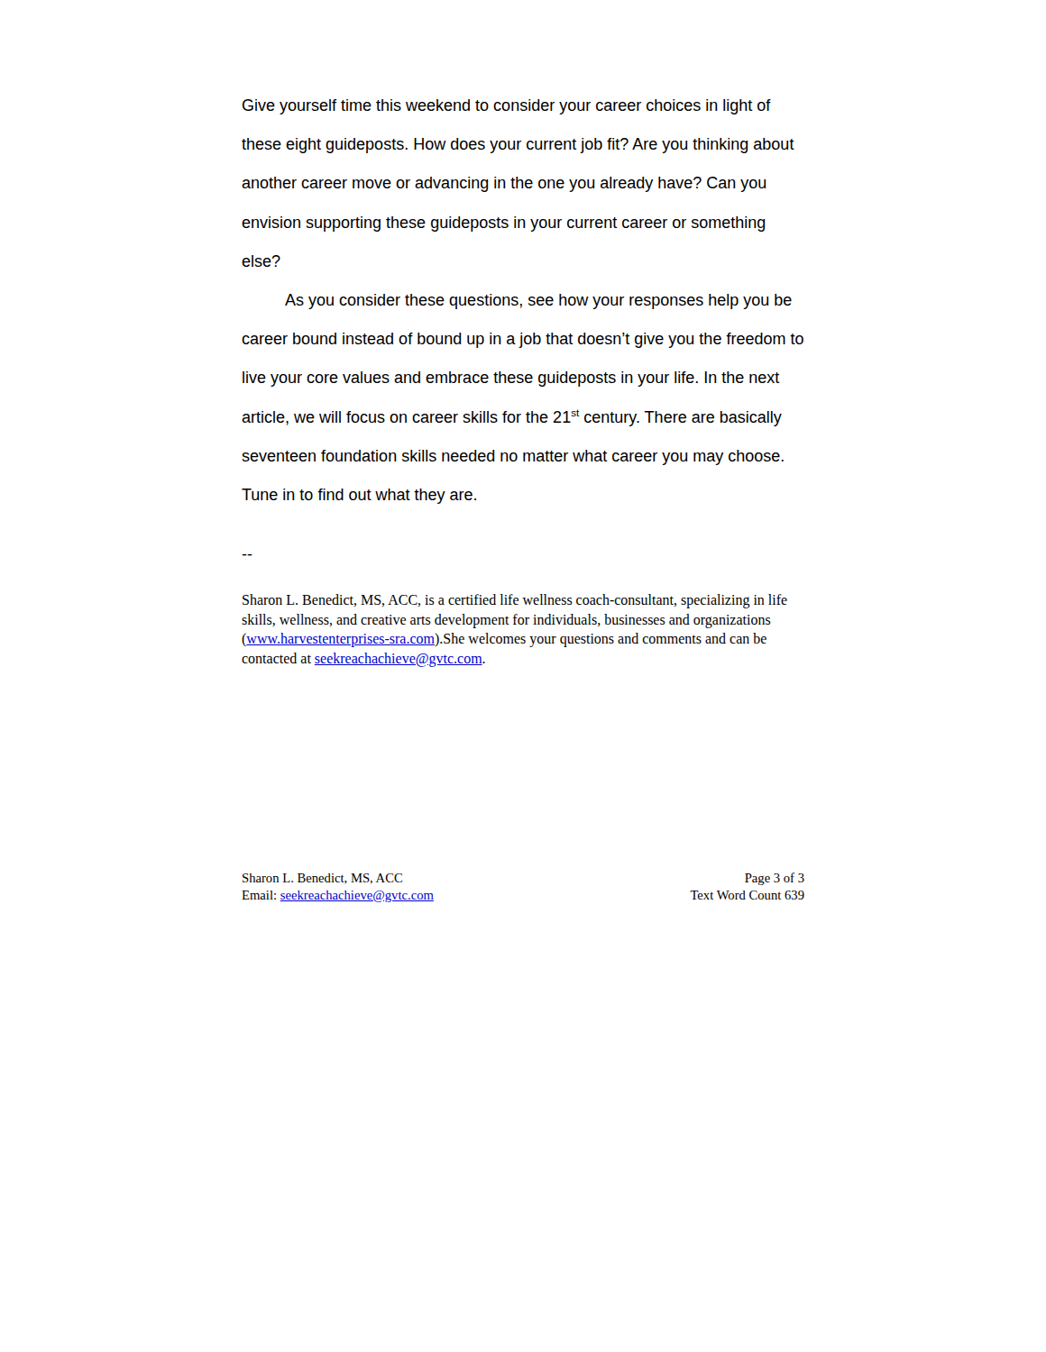Give yourself time this weekend to consider your career choices in light of these eight guideposts. How does your current job fit? Are you thinking about another career move or advancing in the one you already have? Can you envision supporting these guideposts in your current career or something else?
As you consider these questions, see how your responses help you be career bound instead of bound up in a job that doesn’t give you the freedom to live your core values and embrace these guideposts in your life. In the next article, we will focus on career skills for the 21st century. There are basically seventeen foundation skills needed no matter what career you may choose. Tune in to find out what they are.
--
Sharon L. Benedict, MS, ACC, is a certified life wellness coach-consultant, specializing in life skills, wellness, and creative arts development for individuals, businesses and organizations (www.harvestenterprises-sra.com).She welcomes your questions and comments and can be contacted at seekreachachieve@gvtc.com.
Sharon L. Benedict, MS, ACC Page 3 of 3
Email: seekreachachieve@gvtc.com Text Word Count 639